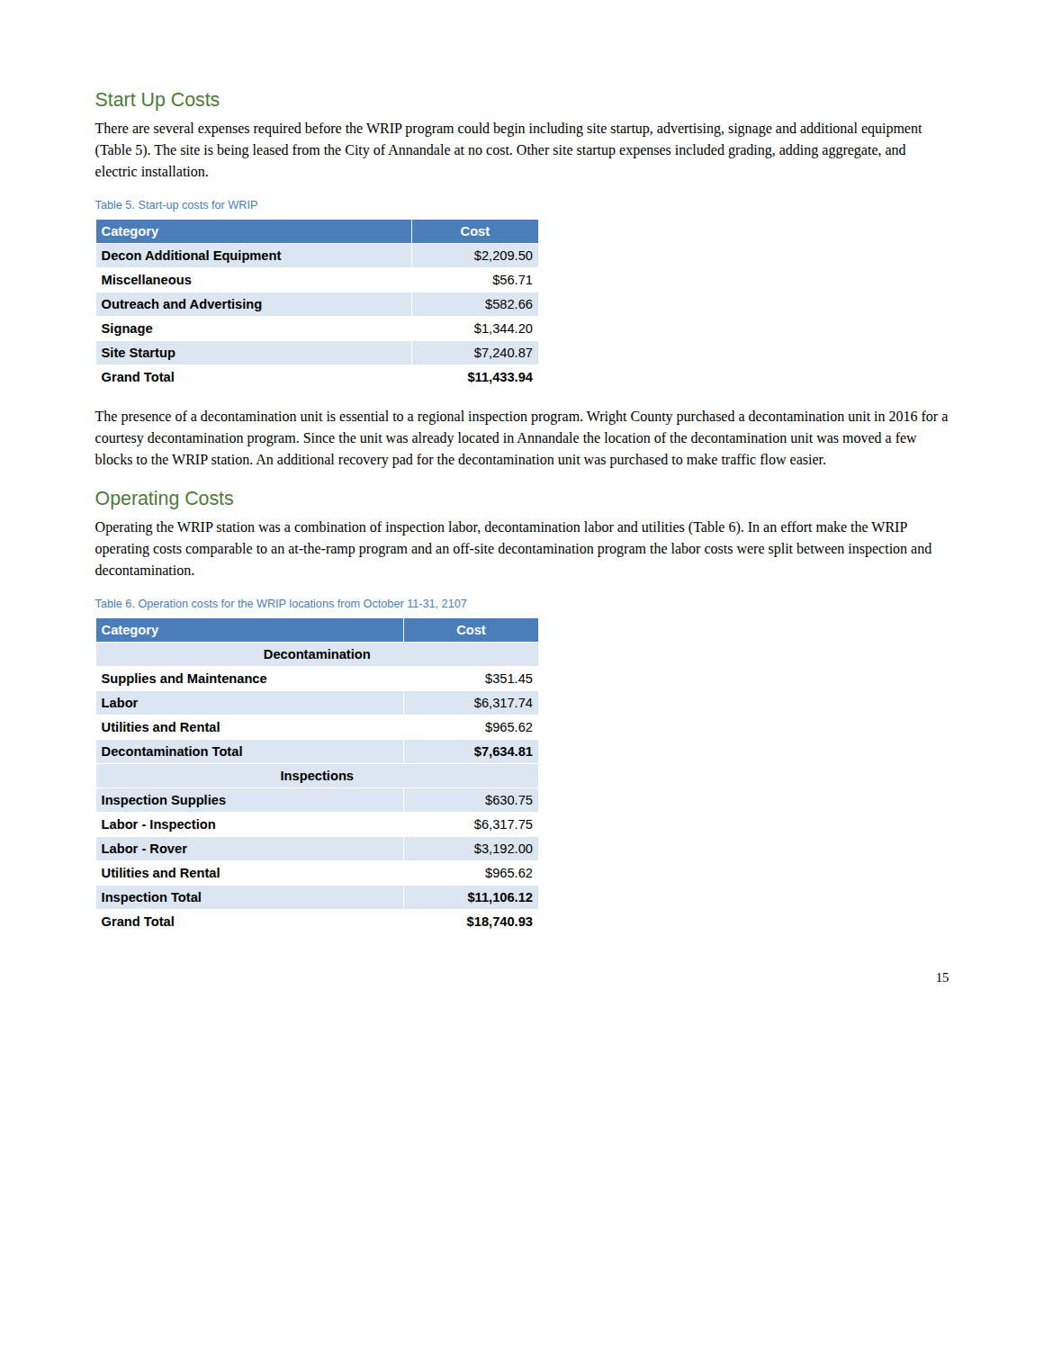Start Up Costs
There are several expenses required before the WRIP program could begin including site startup, advertising, signage and additional equipment (Table 5). The site is being leased from the City of Annandale at no cost. Other site startup expenses included grading, adding aggregate, and electric installation.
Table 5. Start-up costs for WRIP
| Category | Cost |
| --- | --- |
| Decon Additional Equipment | $2,209.50 |
| Miscellaneous | $56.71 |
| Outreach and Advertising | $582.66 |
| Signage | $1,344.20 |
| Site Startup | $7,240.87 |
| Grand Total | $11,433.94 |
The presence of a decontamination unit is essential to a regional inspection program. Wright County purchased a decontamination unit in 2016 for a courtesy decontamination program. Since the unit was already located in Annandale the location of the decontamination unit was moved a few blocks to the WRIP station. An additional recovery pad for the decontamination unit was purchased to make traffic flow easier.
Operating Costs
Operating the WRIP station was a combination of inspection labor, decontamination labor and utilities (Table 6). In an effort make the WRIP operating costs comparable to an at-the-ramp program and an off-site decontamination program the labor costs were split between inspection and decontamination.
Table 6. Operation costs for the WRIP locations from October 11-31, 2107
| Category | Cost |
| --- | --- |
| Decontamination |
| Supplies and Maintenance | $351.45 |
| Labor | $6,317.74 |
| Utilities and Rental | $965.62 |
| Decontamination Total | $7,634.81 |
| Inspections |
| Inspection Supplies | $630.75 |
| Labor - Inspection | $6,317.75 |
| Labor - Rover | $3,192.00 |
| Utilities and Rental | $965.62 |
| Inspection Total | $11,106.12 |
| Grand Total | $18,740.93 |
15